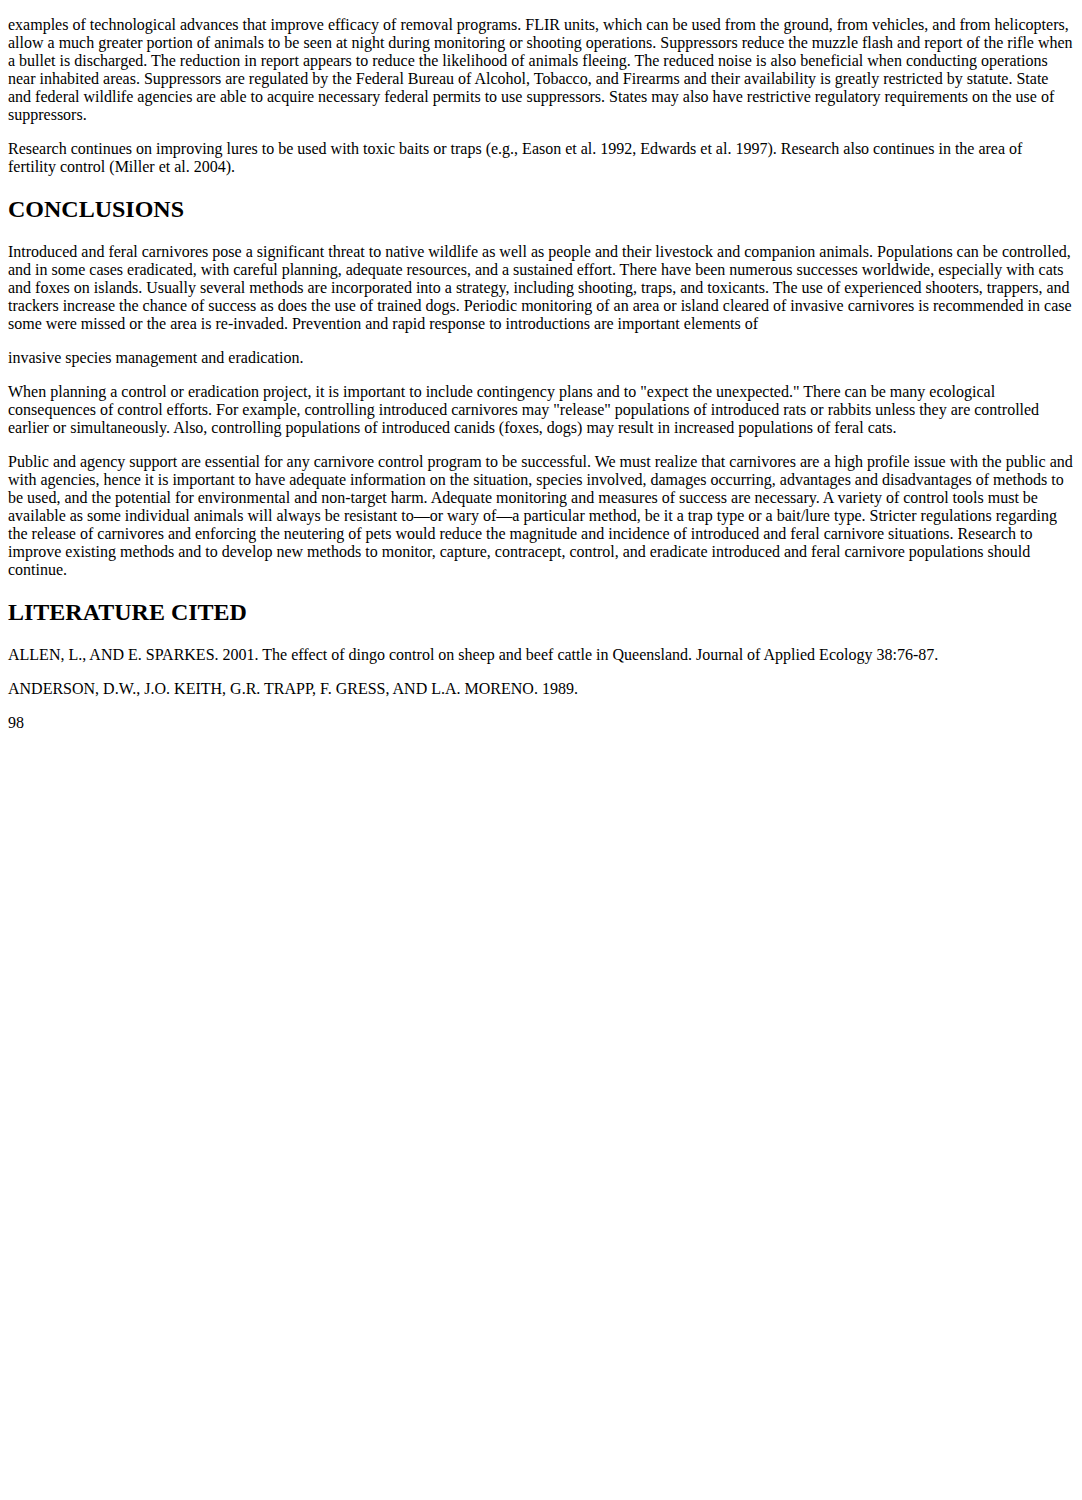examples of technological advances that improve efficacy of removal programs. FLIR units, which can be used from the ground, from vehicles, and from helicopters, allow a much greater portion of animals to be seen at night during monitoring or shooting operations. Suppressors reduce the muzzle flash and report of the rifle when a bullet is discharged. The reduction in report appears to reduce the likelihood of animals fleeing. The reduced noise is also beneficial when conducting operations near inhabited areas. Suppressors are regulated by the Federal Bureau of Alcohol, Tobacco, and Firearms and their availability is greatly restricted by statute. State and federal wildlife agencies are able to acquire necessary federal permits to use suppressors. States may also have restrictive regulatory requirements on the use of suppressors.
Research continues on improving lures to be used with toxic baits or traps (e.g., Eason et al. 1992, Edwards et al. 1997). Research also continues in the area of fertility control (Miller et al. 2004).
CONCLUSIONS
Introduced and feral carnivores pose a significant threat to native wildlife as well as people and their livestock and companion animals. Populations can be controlled, and in some cases eradicated, with careful planning, adequate resources, and a sustained effort. There have been numerous successes worldwide, especially with cats and foxes on islands. Usually several methods are incorporated into a strategy, including shooting, traps, and toxicants. The use of experienced shooters, trappers, and trackers increase the chance of success as does the use of trained dogs. Periodic monitoring of an area or island cleared of invasive carnivores is recommended in case some were missed or the area is re-invaded. Prevention and rapid response to introductions are important elements of
invasive species management and eradication.
When planning a control or eradication project, it is important to include contingency plans and to "expect the unexpected." There can be many ecological consequences of control efforts. For example, controlling introduced carnivores may "release" populations of introduced rats or rabbits unless they are controlled earlier or simultaneously. Also, controlling populations of introduced canids (foxes, dogs) may result in increased populations of feral cats.
Public and agency support are essential for any carnivore control program to be successful. We must realize that carnivores are a high profile issue with the public and with agencies, hence it is important to have adequate information on the situation, species involved, damages occurring, advantages and disadvantages of methods to be used, and the potential for environmental and non-target harm. Adequate monitoring and measures of success are necessary. A variety of control tools must be available as some individual animals will always be resistant to—or wary of—a particular method, be it a trap type or a bait/lure type. Stricter regulations regarding the release of carnivores and enforcing the neutering of pets would reduce the magnitude and incidence of introduced and feral carnivore situations. Research to improve existing methods and to develop new methods to monitor, capture, contracept, control, and eradicate introduced and feral carnivore populations should continue.
LITERATURE CITED
ALLEN, L., AND E. SPARKES. 2001. The effect of dingo control on sheep and beef cattle in Queensland. Journal of Applied Ecology 38:76-87.
ANDERSON, D.W., J.O. KEITH, G.R. TRAPP, F. GRESS, AND L.A. MORENO. 1989.
98